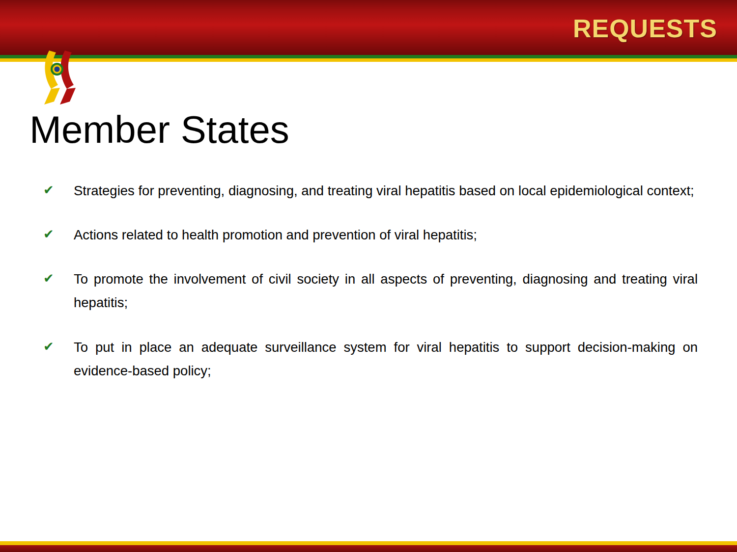REQUESTS
Member States
Strategies for preventing, diagnosing, and treating viral hepatitis based on local epidemiological context;
Actions related to health promotion and prevention of viral hepatitis;
To promote the involvement of civil society in all aspects of preventing, diagnosing and treating viral hepatitis;
To put in place an adequate surveillance system for viral hepatitis to support decision-making on evidence-based policy;